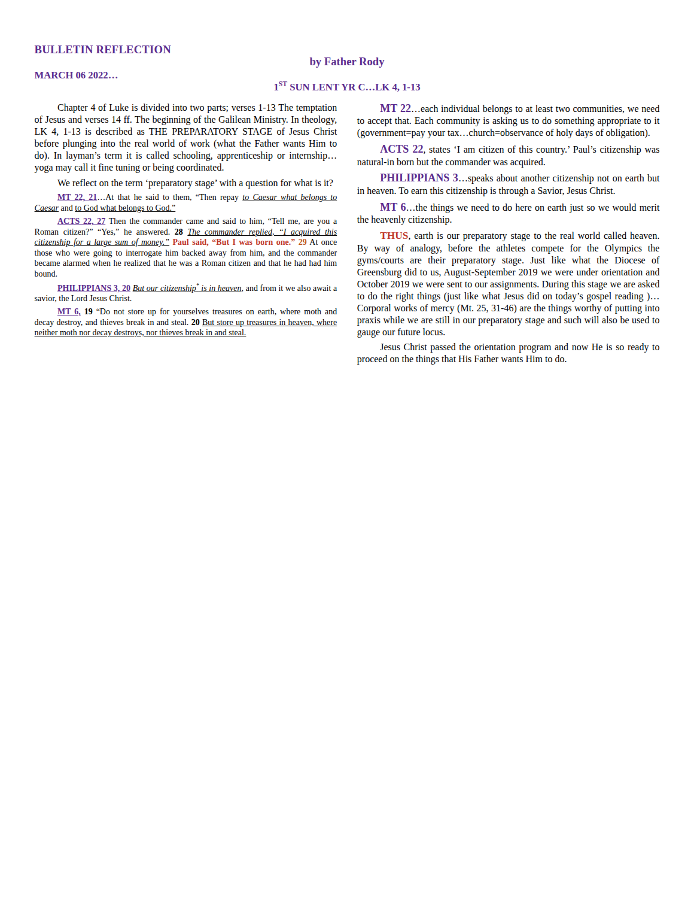BULLETIN REFLECTION
by Father Rody
MARCH 06 2022…
1ST SUN LENT YR C…LK 4, 1-13
Chapter 4 of Luke is divided into two parts; verses 1-13 The temptation of Jesus and verses 14 ff. The beginning of the Galilean Ministry. In theology, LK 4, 1-13 is described as THE PREPARATORY STAGE of Jesus Christ before plunging into the real world of work (what the Father wants Him to do). In layman’s term it is called schooling, apprenticeship or internship…yoga may call it fine tuning or being coordinated.
We reflect on the term ‘preparatory stage’ with a question for what is it?
MT 22, 21…At that he said to them, “Then repay to Caesar what belongs to Caesar and to God what belongs to God.”
ACTS 22, 27 Then the commander came and said to him, “Tell me, are you a Roman citizen?” “Yes,” he answered. 28 The commander replied, “I acquired this citizenship for a large sum of money.” Paul said, “But I was born one.” 29 At once those who were going to interrogate him backed away from him, and the commander became alarmed when he realized that he was a Roman citizen and that he had had him bound.
PHILIPPIANS 3, 20 But our citizenship* is in heaven, and from it we also await a savior, the Lord Jesus Christ.
MT 6, 19 “Do not store up for yourselves treasures on earth, where moth and decay destroy, and thieves break in and steal. 20 But store up treasures in heaven, where neither moth nor decay destroys, nor thieves break in and steal.
MT 22…each individual belongs to at least two communities, we need to accept that. Each community is asking us to do something appropriate to it (government=pay your tax…church=observance of holy days of obligation).
ACTS 22, states ‘I am citizen of this country.’ Paul’s citizenship was natural-in born but the commander was acquired.
PHILIPPIANS 3…speaks about another citizenship not on earth but in heaven. To earn this citizenship is through a Savior, Jesus Christ.
MT 6…the things we need to do here on earth just so we would merit the heavenly citizenship.
THUS, earth is our preparatory stage to the real world called heaven. By way of analogy, before the athletes compete for the Olympics the gyms/courts are their preparatory stage. Just like what the Diocese of Greensburg did to us, August-September 2019 we were under orientation and October 2019 we were sent to our assignments. During this stage we are asked to do the right things (just like what Jesus did on today’s gospel reading )…Corporal works of mercy (Mt. 25, 31-46) are the things worthy of putting into praxis while we are still in our preparatory stage and such will also be used to gauge our future locus.
Jesus Christ passed the orientation program and now He is so ready to proceed on the things that His Father wants Him to do.